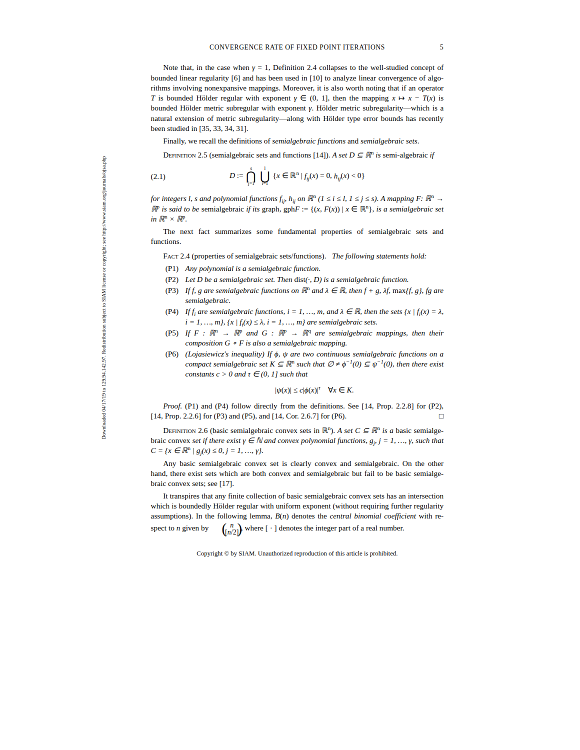Downloaded 04/17/19 to 129.94.142.97. Redistribution subject to SIAM license or copyright; see http://www.siam.org/journals/ojsa.php
CONVERGENCE RATE OF FIXED POINT ITERATIONS 5
Note that, in the case when γ = 1, Definition 2.4 collapses to the well-studied concept of bounded linear regularity [6] and has been used in [10] to analyze linear convergence of algorithms involving nonexpansive mappings. Moreover, it is also worth noting that if an operator T is bounded Hölder regular with exponent γ ∈ (0, 1], then the mapping x ↦ x − T(x) is bounded Hölder metric subregular with exponent γ. Hölder metric subregularity—which is a natural extension of metric subregularity—along with Hölder type error bounds has recently been studied in [35, 33, 34, 31].
Finally, we recall the definitions of semialgebraic functions and semialgebraic sets.
Definition 2.5 (semialgebraic sets and functions [14]). A set D ⊆ ℝn is semi-algebraic if
(2.1) D := s⋂j=1 l⋃i=1 {x ∈ ℝn | fij(x) = 0, hij(x) < 0}
for integers l, s and polynomial functions fij, hij on ℝn (1 ≤ i ≤ l, 1 ≤ j ≤ s). A mapping F: ℝn → ℝp is said to be semialgebraic if its graph, gph F := {(x, F(x)) | x ∈ ℝn}, is a semialgebraic set in ℝn × ℝp.
The next fact summarizes some fundamental properties of semialgebraic sets and functions.
Fact 2.4 (properties of semialgebraic sets/functions). The following statements hold:
(P1) Any polynomial is a semialgebraic function.
(P2) Let D be a semialgebraic set. Then dist(·, D) is a semialgebraic function.
(P3) If f, g are semialgebraic functions on ℝn and λ ∈ ℝ, then f + g, λf, max{f, g}, fg are semialgebraic.
(P4) If fi are semialgebraic functions, i = 1, …, m, and λ ∈ ℝ, then the sets {x | fi(x) = λ, i = 1, …, m}, {x | fi(x) ≤ λ, i = 1, …, m} are semialgebraic sets.
(P5) If F : ℝn → ℝp and G : ℝp → ℝq are semialgebraic mappings, then their composition G ∘ F is also a semialgebraic mapping.
(P6)(Lojasiewicz's inequality) If ϕ, ψ are two continuous semialgebraic functions on a compact semialgebraic set K ⊆ ℝn such that ∅ ≠ ϕ−1(0) ⊆ ψ−1(0), then there exist constants c > 0 and τ ∈ (0, 1] such that |ψ(x)| ≤ c|ϕ(x)|τ ∀x ∈ K.
Proof. (P1) and (P4) follow directly from the definitions. See [14, Prop. 2.2.8] for (P2), [14, Prop. 2.2.6] for (P3) and (P5), and [14, Cor. 2.6.7] for (P6). □
Definition 2.6 (basic semialgebraic convex sets in ℝn). A set C ⊆ ℝn is a basic semialgebraic convex set if there exist γ ∈ ℕ and convex polynomial functions, gj, j = 1, …, γ, such that C = {x ∈ ℝn | gj(x) ≤ 0, j = 1, …, γ}.
Any basic semialgebraic convex set is clearly convex and semialgebraic. On the other hand, there exist sets which are both convex and semialgebraic but fail to be basic semialgebraic convex sets; see [17].
It transpires that any finite collection of basic semialgebraic convex sets has an intersection which is boundedly Hölder regular with uniform exponent (without requiring further regularity assumptions). In the following lemma, B(n) denotes the central binomial coefficient with respect to n given by n[n/2], where [ · ] denotes the integer part of a real number.
Copyright © by SIAM. Unauthorized reproduction of this article is prohibited.